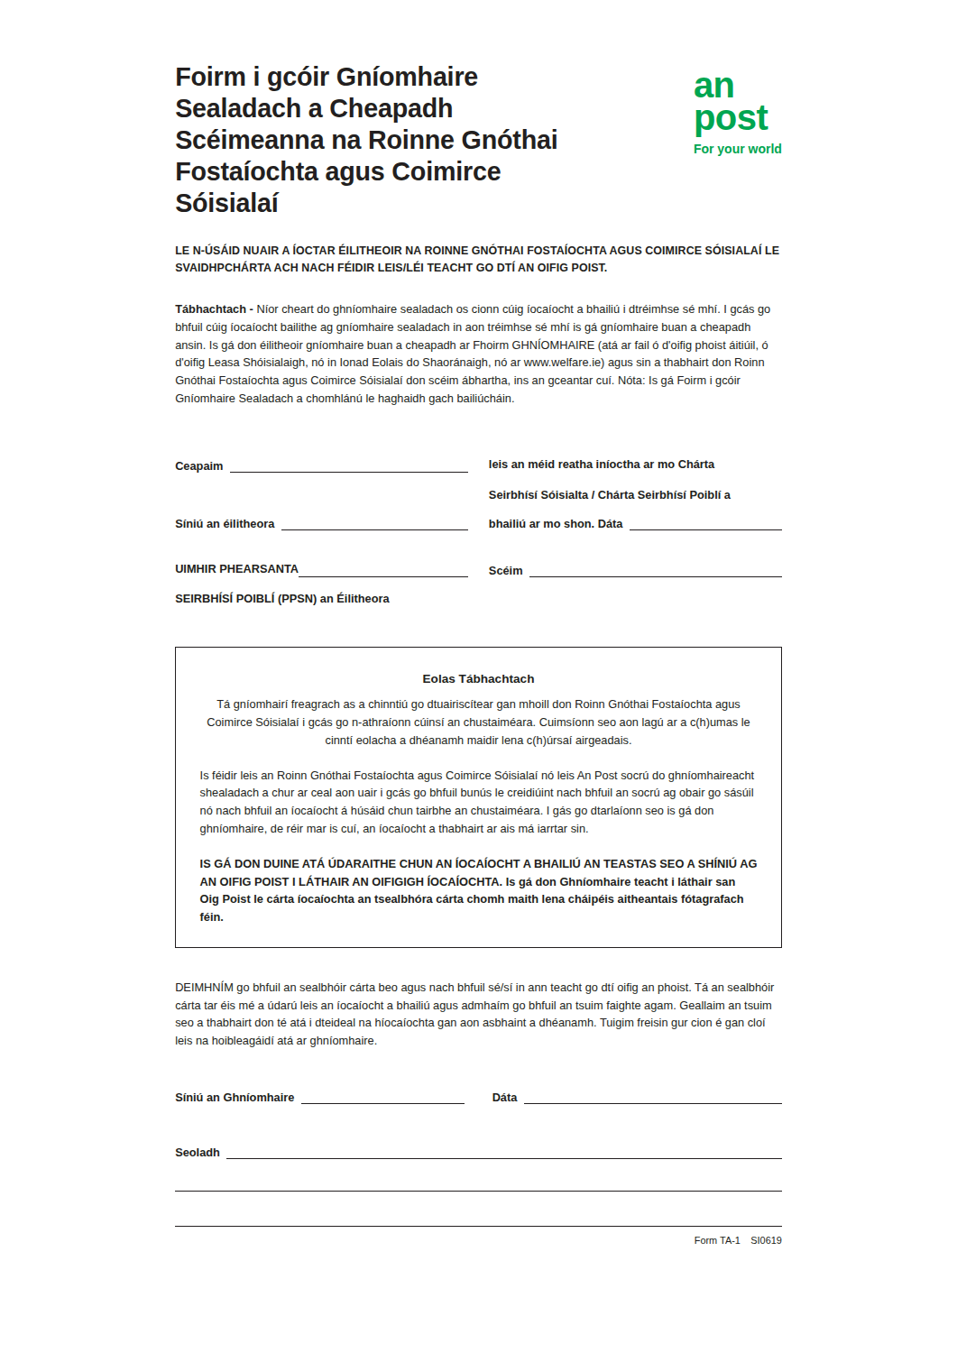Foirm i gcóir Gníomhaire Sealadach a Cheapadh Scéimeanna na Roinne Gnóthai Fostaíochta agus Coimirce Sóisialaí
an
post
For your world
LE N-ÚSÁID NUAIR A ÍOCTAR ÉILITHEOIR NA ROINNE GNÓTHAI FOSTAÍOCHTA AGUS COIMIRCE SÓISIALAÍ LE SVAIDHPCHÁRTA ACH NACH FÉIDIR LEIS/LÉI TEACHT GO DTÍ AN OIFIG POIST.
Tábhachtach - Níor cheart do ghníomhaire sealadach os cionn cúig íocaíocht a bhailiú i dtréimhse sé mhí. I gcás go bhfuil cúig íocaíocht bailithe ag gníomhaire sealadach in aon tréimhse sé mhí is gá gníomhaire buan a cheapadh ansin. Is gá don éilitheoir gníomhaire buan a cheapadh ar Fhoirm GHNÍOMHAIRE (atá ar fail ó d'oifig phoist áitiúil, ó d'oifig Leasa Shóisialaigh, nó in Ionad Eolais do Shaoránaigh, nó ar www.welfare.ie) agus sin a thabhairt don Roinn Gnóthai Fostaíochta agus Coimirce Sóisialaí don scéim ábhartha, ins an gceantar cuí. Nóta: Is gá Foirm i gcóir Gníomhaire Sealadach a chomhlánú le haghaidh gach bailiúcháin.
Ceapaim
leis an méid reatha iníoctha ar mo Chárta
Seirbhísí Sóisialta / Chárta Seirbhísí Poiblí a
Síniú an éilitheora
bhailiú ar mo shon. Dáta
UIMHIR PHEARSANTA
Scéim
SEIRBHÍSÍ POIBLÍ (PPSN) an Éilitheora
Eolas Tábhachtach
Tá gníomhairí freagrach as a chinntiú go dtuairiscítear gan mhoill don Roinn Gnóthai Fostaíochta agus Coimirce Sóisialaí i gcás go n-athraíonn cúinsí an chustaiméara. Cuimsíonn seo aon lagú ar a c(h)umas le cinntí eolacha a dhéanamh maidir lena c(h)úrsaí airgeadais.
Is féidir leis an Roinn Gnóthai Fostaíochta agus Coimirce Sóisialaí nó leis An Post socrú do ghníomhaireacht shealadach a chur ar ceal aon uair i gcás go bhfuil bunús le creidiúint nach bhfuil an socrú ag obair go sásúil nó nach bhfuil an íocaíocht á húsáid chun tairbhe an chustaiméara. I gás go dtarlaíonn seo is gá don ghníomhaire, de réir mar is cuí, an íocaíocht a thabhairt ar ais má iarrtar sin.
IS GÁ DON DUINE ATÁ ÚDARAITHE CHUN AN ÍOCAÍOCHT A BHAILIÚ AN TEASTAS SEO A SHÍNIÚ AG AN OIFIG POIST I LÁTHAIR AN OIFIGIGH ÍOCAÍOCHTA. Is gá don Ghníomhaire teacht i láthair san Oig Poist le cárta íocaíochta an tsealbhóra cárta chomh maith lena cháipéis aitheantais fótagrafach féin.
DEIMHNÍM go bhfuil an sealbhóir cárta beo agus nach bhfuil sé/sí in ann teacht go dtí oifig an phoist. Tá an sealbhóir cárta tar éis mé a údarú leis an íocaíocht a bhailiú agus admhaím go bhfuil an tsuim faighte agam. Geallaim an tsuim seo a thabhairt don té atá i dteideal na híocaíochta gan aon asbhaint a dhéanamh. Tuigim freisin gur cion é gan cloí leis na hoibleagáidí atá ar ghníomhaire.
Síniú an Ghníomhaire
Dáta
Seoladh
Form TA-1 SI0619